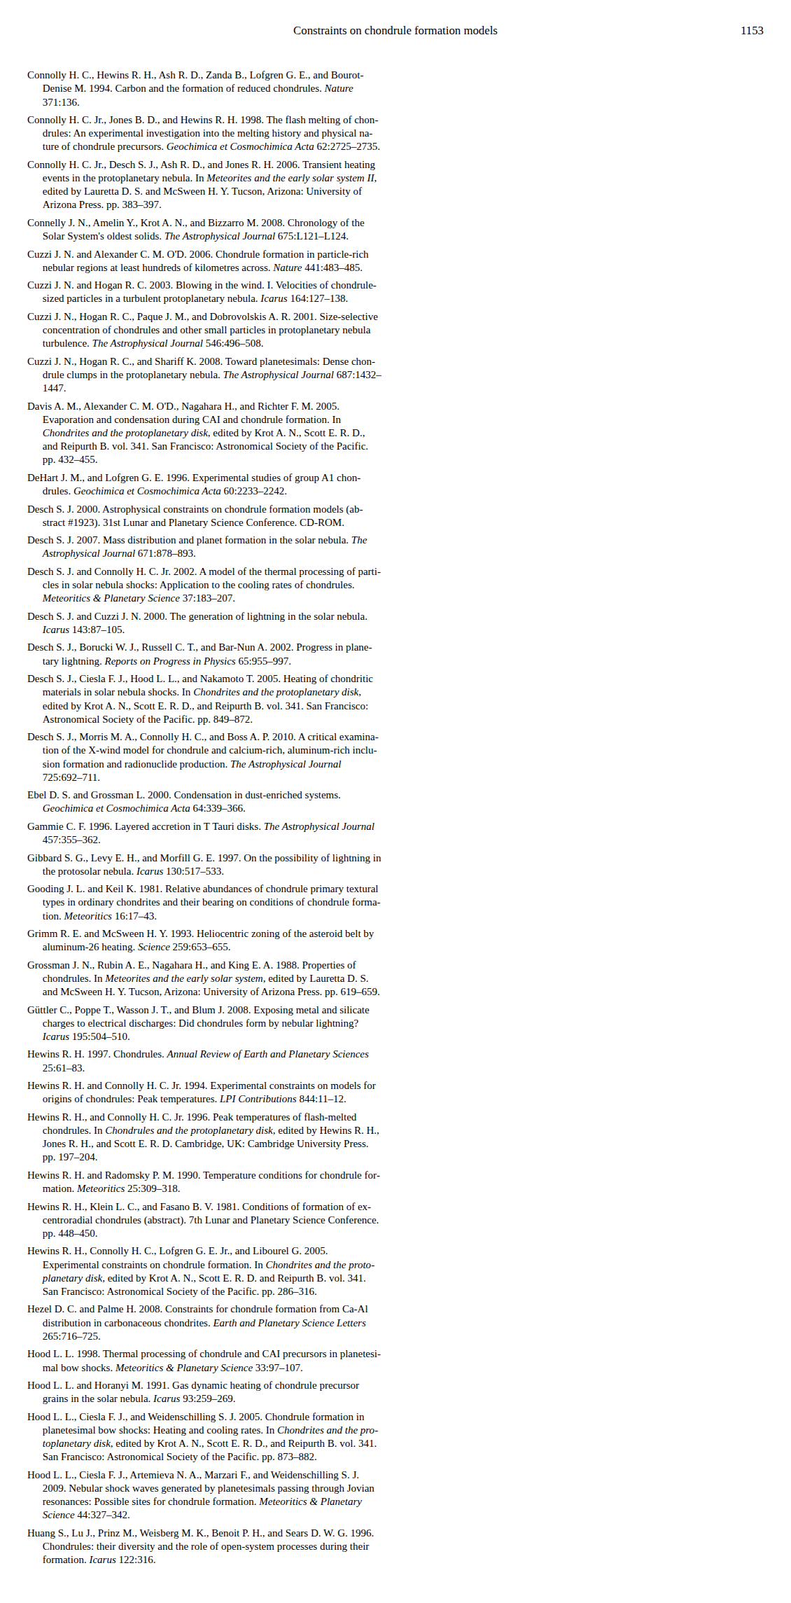Constraints on chondrule formation models 1153
Connolly H. C., Hewins R. H., Ash R. D., Zanda B., Lofgren G. E., and Bourot-Denise M. 1994. Carbon and the formation of reduced chondrules. Nature 371:136.
Connolly H. C. Jr., Jones B. D., and Hewins R. H. 1998. The flash melting of chondrules: An experimental investigation into the melting history and physical nature of chondrule precursors. Geochimica et Cosmochimica Acta 62:2725–2735.
Connolly H. C. Jr., Desch S. J., Ash R. D., and Jones R. H. 2006. Transient heating events in the protoplanetary nebula. In Meteorites and the early solar system II, edited by Lauretta D. S. and McSween H. Y. Tucson, Arizona: University of Arizona Press. pp. 383–397.
Connelly J. N., Amelin Y., Krot A. N., and Bizzarro M. 2008. Chronology of the Solar System's oldest solids. The Astrophysical Journal 675:L121–L124.
Cuzzi J. N. and Alexander C. M. O'D. 2006. Chondrule formation in particle-rich nebular regions at least hundreds of kilometres across. Nature 441:483–485.
Cuzzi J. N. and Hogan R. C. 2003. Blowing in the wind. I. Velocities of chondrule-sized particles in a turbulent protoplanetary nebula. Icarus 164:127–138.
Cuzzi J. N., Hogan R. C., Paque J. M., and Dobrovolskis A. R. 2001. Size-selective concentration of chondrules and other small particles in protoplanetary nebula turbulence. The Astrophysical Journal 546:496–508.
Cuzzi J. N., Hogan R. C., and Shariff K. 2008. Toward planetesimals: Dense chondrule clumps in the protoplanetary nebula. The Astrophysical Journal 687:1432–1447.
Davis A. M., Alexander C. M. O'D., Nagahara H., and Richter F. M. 2005. Evaporation and condensation during CAI and chondrule formation. In Chondrites and the protoplanetary disk, edited by Krot A. N., Scott E. R. D., and Reipurth B. vol. 341. San Francisco: Astronomical Society of the Pacific. pp. 432–455.
DeHart J. M., and Lofgren G. E. 1996. Experimental studies of group A1 chondrules. Geochimica et Cosmochimica Acta 60:2233–2242.
Desch S. J. 2000. Astrophysical constraints on chondrule formation models (abstract #1923). 31st Lunar and Planetary Science Conference. CD-ROM.
Desch S. J. 2007. Mass distribution and planet formation in the solar nebula. The Astrophysical Journal 671:878–893.
Desch S. J. and Connolly H. C. Jr. 2002. A model of the thermal processing of particles in solar nebula shocks: Application to the cooling rates of chondrules. Meteoritics & Planetary Science 37:183–207.
Desch S. J. and Cuzzi J. N. 2000. The generation of lightning in the solar nebula. Icarus 143:87–105.
Desch S. J., Borucki W. J., Russell C. T., and Bar-Nun A. 2002. Progress in planetary lightning. Reports on Progress in Physics 65:955–997.
Desch S. J., Ciesla F. J., Hood L. L., and Nakamoto T. 2005. Heating of chondritic materials in solar nebula shocks. In Chondrites and the protoplanetary disk, edited by Krot A. N., Scott E. R. D., and Reipurth B. vol. 341. San Francisco: Astronomical Society of the Pacific. pp. 849–872.
Desch S. J., Morris M. A., Connolly H. C., and Boss A. P. 2010. A critical examination of the X-wind model for chondrule and calcium-rich, aluminum-rich inclusion formation and radionuclide production. The Astrophysical Journal 725:692–711.
Ebel D. S. and Grossman L. 2000. Condensation in dust-enriched systems. Geochimica et Cosmochimica Acta 64:339–366.
Gammie C. F. 1996. Layered accretion in T Tauri disks. The Astrophysical Journal 457:355–362.
Gibbard S. G., Levy E. H., and Morfill G. E. 1997. On the possibility of lightning in the protosolar nebula. Icarus 130:517–533.
Gooding J. L. and Keil K. 1981. Relative abundances of chondrule primary textural types in ordinary chondrites and their bearing on conditions of chondrule formation. Meteoritics 16:17–43.
Grimm R. E. and McSween H. Y. 1993. Heliocentric zoning of the asteroid belt by aluminum-26 heating. Science 259:653–655.
Grossman J. N., Rubin A. E., Nagahara H., and King E. A. 1988. Properties of chondrules. In Meteorites and the early solar system, edited by Lauretta D. S. and McSween H. Y. Tucson, Arizona: University of Arizona Press. pp. 619–659.
Güttler C., Poppe T., Wasson J. T., and Blum J. 2008. Exposing metal and silicate charges to electrical discharges: Did chondrules form by nebular lightning? Icarus 195:504–510.
Hewins R. H. 1997. Chondrules. Annual Review of Earth and Planetary Sciences 25:61–83.
Hewins R. H. and Connolly H. C. Jr. 1994. Experimental constraints on models for origins of chondrules: Peak temperatures. LPI Contributions 844:11–12.
Hewins R. H., and Connolly H. C. Jr. 1996. Peak temperatures of flash-melted chondrules. In Chondrules and the protoplanetary disk, edited by Hewins R. H., Jones R. H., and Scott E. R. D. Cambridge, UK: Cambridge University Press. pp. 197–204.
Hewins R. H. and Radomsky P. M. 1990. Temperature conditions for chondrule formation. Meteoritics 25:309–318.
Hewins R. H., Klein L. C., and Fasano B. V. 1981. Conditions of formation of excentroradial chondrules (abstract). 7th Lunar and Planetary Science Conference. pp. 448–450.
Hewins R. H., Connolly H. C., Lofgren G. E. Jr., and Libourel G. 2005. Experimental constraints on chondrule formation. In Chondrites and the protoplanetary disk, edited by Krot A. N., Scott E. R. D. and Reipurth B. vol. 341. San Francisco: Astronomical Society of the Pacific. pp. 286–316.
Hezel D. C. and Palme H. 2008. Constraints for chondrule formation from Ca-Al distribution in carbonaceous chondrites. Earth and Planetary Science Letters 265:716–725.
Hood L. L. 1998. Thermal processing of chondrule and CAI precursors in planetesimal bow shocks. Meteoritics & Planetary Science 33:97–107.
Hood L. L. and Horanyi M. 1991. Gas dynamic heating of chondrule precursor grains in the solar nebula. Icarus 93:259–269.
Hood L. L., Ciesla F. J., and Weidenschilling S. J. 2005. Chondrule formation in planetesimal bow shocks: Heating and cooling rates. In Chondrites and the protoplanetary disk, edited by Krot A. N., Scott E. R. D., and Reipurth B. vol. 341. San Francisco: Astronomical Society of the Pacific. pp. 873–882.
Hood L. L., Ciesla F. J., Artemieva N. A., Marzari F., and Weidenschilling S. J. 2009. Nebular shock waves generated by planetesimals passing through Jovian resonances: Possible sites for chondrule formation. Meteoritics & Planetary Science 44:327–342.
Huang S., Lu J., Prinz M., Weisberg M. K., Benoit P. H., and Sears D. W. G. 1996. Chondrules: their diversity and the role of open-system processes during their formation. Icarus 122:316.